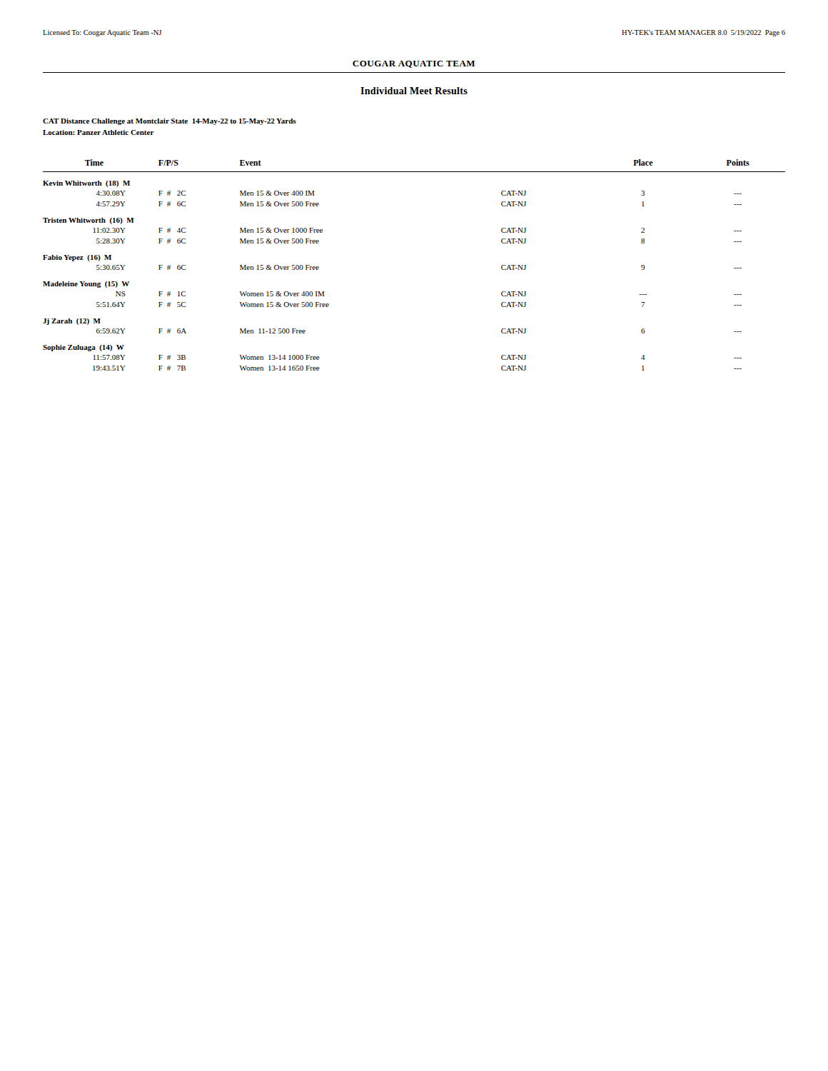Licensed To: Cougar Aquatic Team -NJ HY-TEK's TEAM MANAGER 8.0 5/19/2022 Page 6
COUGAR AQUATIC TEAM
Individual Meet Results
CAT Distance Challenge at Montclair State 14-May-22 to 15-May-22 Yards
Location: Panzer Athletic Center
| Time | F/P/S | Event | | Place | Points |
| --- | --- | --- | --- | --- | --- |
| Kevin Whitworth (18) M |
| 4:30.08Y | F # 2C | Men 15 & Over 400 IM | CAT-NJ | 3 | --- |
| 4:57.29Y | F # 6C | Men 15 & Over 500 Free | CAT-NJ | 1 | --- |
| Tristen Whitworth (16) M |
| 11:02.30Y | F # 4C | Men 15 & Over 1000 Free | CAT-NJ | 2 | --- |
| 5:28.30Y | F # 6C | Men 15 & Over 500 Free | CAT-NJ | 8 | --- |
| Fabio Yepez (16) M |
| 5:30.65Y | F # 6C | Men 15 & Over 500 Free | CAT-NJ | 9 | --- |
| Madeleine Young (15) W |
| NS | F # 1C | Women 15 & Over 400 IM | CAT-NJ | --- | --- |
| 5:51.64Y | F # 5C | Women 15 & Over 500 Free | CAT-NJ | 7 | --- |
| Jj Zarah (12) M |
| 6:59.62Y | F # 6A | Men 11-12 500 Free | CAT-NJ | 6 | --- |
| Sophie Zuluaga (14) W |
| 11:57.08Y | F # 3B | Women 13-14 1000 Free | CAT-NJ | 4 | --- |
| 19:43.51Y | F # 7B | Women 13-14 1650 Free | CAT-NJ | 1 | --- |